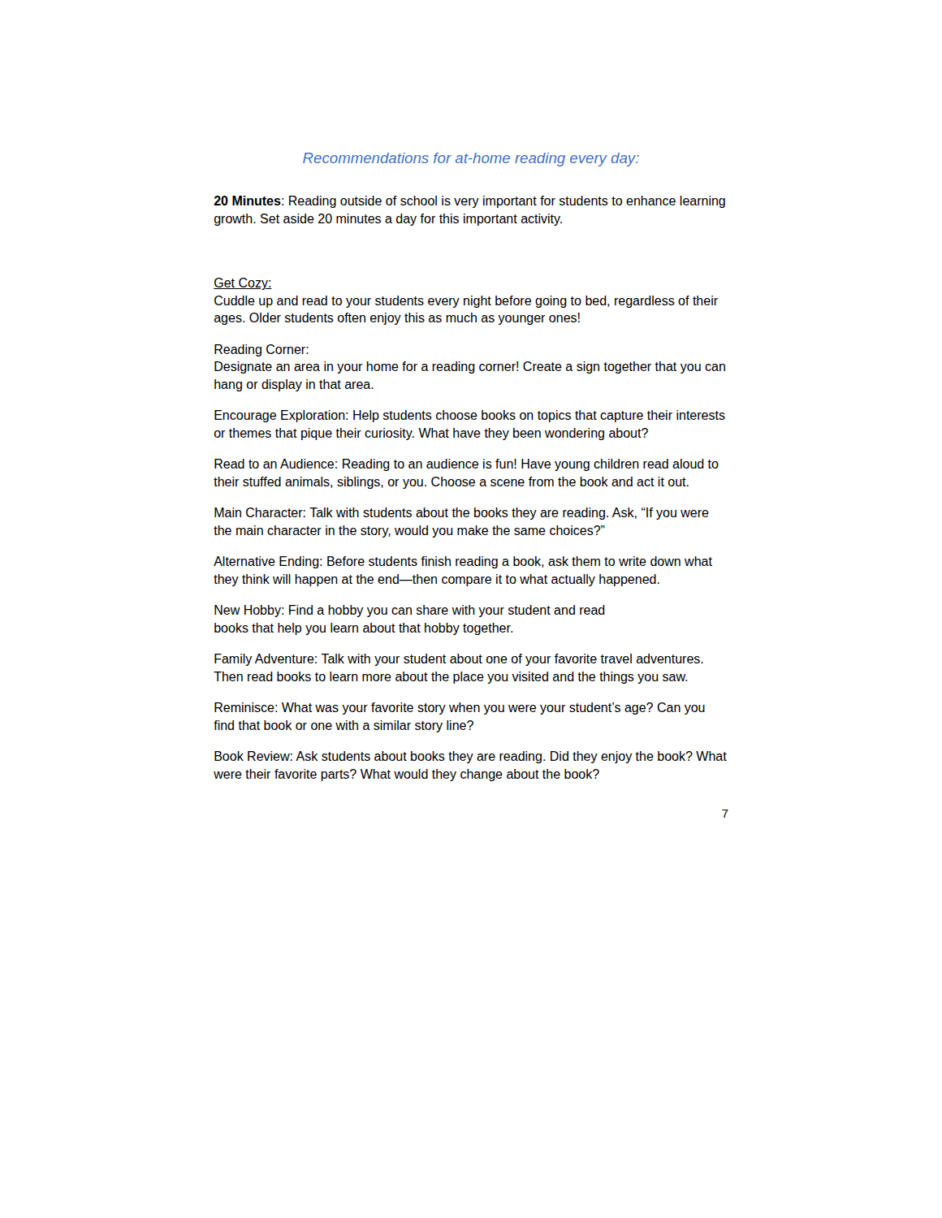Recommendations for at-home reading every day:
20 Minutes: Reading outside of school is very important for students to enhance learning growth. Set aside 20 minutes a day for this important activity.
Get Cozy:
Cuddle up and read to your students every night before going to bed, regardless of their ages. Older students often enjoy this as much as younger ones!
Reading Corner:
Designate an area in your home for a reading corner! Create a sign together that you can hang or display in that area.
Encourage Exploration: Help students choose books on topics that capture their interests or themes that pique their curiosity. What have they been wondering about?
Read to an Audience: Reading to an audience is fun! Have young children read aloud to their stuffed animals, siblings, or you. Choose a scene from the book and act it out.
Main Character: Talk with students about the books they are reading. Ask, “If you were the main character in the story, would you make the same choices?”
Alternative Ending: Before students finish reading a book, ask them to write down what they think will happen at the end—then compare it to what actually happened.
New Hobby: Find a hobby you can share with your student and read
books that help you learn about that hobby together.
Family Adventure: Talk with your student about one of your favorite travel adventures. Then read books to learn more about the place you visited and the things you saw.
Reminisce: What was your favorite story when you were your student’s age? Can you find that book or one with a similar story line?
Book Review: Ask students about books they are reading. Did they enjoy the book? What were their favorite parts? What would they change about the book?
7